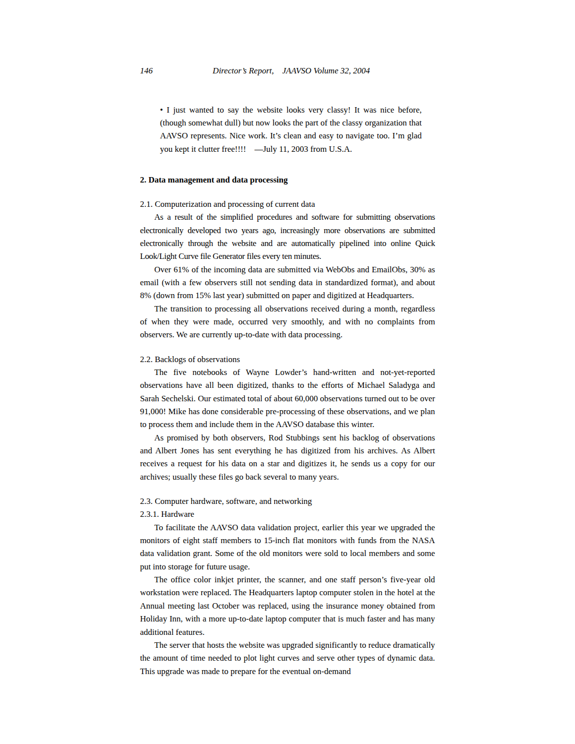146 Director’s Report, JAAVSO Volume 32, 2004
• I just wanted to say the website looks very classy! It was nice before, (though somewhat dull) but now looks the part of the classy organization that AAVSO represents. Nice work. It’s clean and easy to navigate too. I’m glad you kept it clutter free!!!! —July 11, 2003 from U.S.A.
2. Data management and data processing
2.1. Computerization and processing of current data
As a result of the simplified procedures and software for submitting observations electronically developed two years ago, increasingly more observations are submitted electronically through the website and are automatically pipelined into online Quick Look/Light Curve file Generator files every ten minutes.
Over 61% of the incoming data are submitted via WebObs and EmailObs, 30% as email (with a few observers still not sending data in standardized format), and about 8% (down from 15% last year) submitted on paper and digitized at Headquarters.
The transition to processing all observations received during a month, regardless of when they were made, occurred very smoothly, and with no complaints from observers. We are currently up-to-date with data processing.
2.2. Backlogs of observations
The five notebooks of Wayne Lowder’s hand-written and not-yet-reported observations have all been digitized, thanks to the efforts of Michael Saladyga and Sarah Sechelski. Our estimated total of about 60,000 observations turned out to be over 91,000! Mike has done considerable pre-processing of these observations, and we plan to process them and include them in the AAVSO database this winter.
As promised by both observers, Rod Stubbings sent his backlog of observations and Albert Jones has sent everything he has digitized from his archives. As Albert receives a request for his data on a star and digitizes it, he sends us a copy for our archives; usually these files go back several to many years.
2.3. Computer hardware, software, and networking
2.3.1. Hardware
To facilitate the AAVSO data validation project, earlier this year we upgraded the monitors of eight staff members to 15-inch flat monitors with funds from the NASA data validation grant. Some of the old monitors were sold to local members and some put into storage for future usage.
The office color inkjet printer, the scanner, and one staff person’s five-year old workstation were replaced. The Headquarters laptop computer stolen in the hotel at the Annual meeting last October was replaced, using the insurance money obtained from Holiday Inn, with a more up-to-date laptop computer that is much faster and has many additional features.
The server that hosts the website was upgraded significantly to reduce dramatically the amount of time needed to plot light curves and serve other types of dynamic data. This upgrade was made to prepare for the eventual on-demand